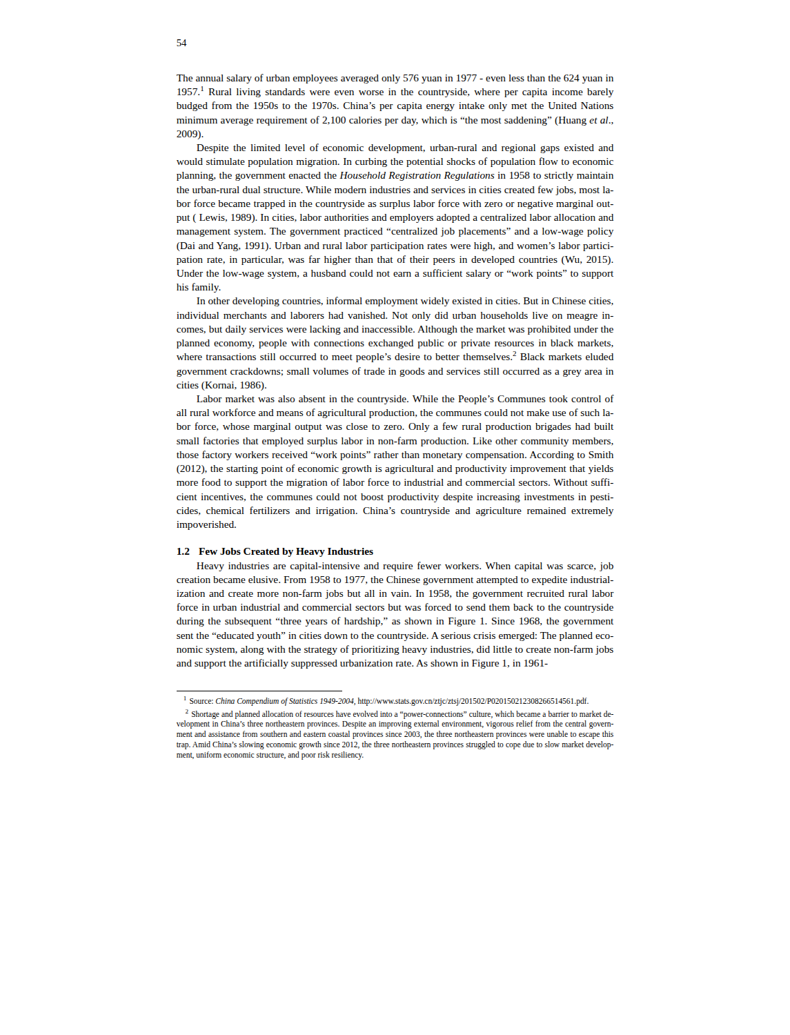54
The annual salary of urban employees averaged only 576 yuan in 1977 - even less than the 624 yuan in 1957.1 Rural living standards were even worse in the countryside, where per capita income barely budged from the 1950s to the 1970s. China’s per capita energy intake only met the United Nations minimum average requirement of 2,100 calories per day, which is “the most saddening” (Huang et al., 2009).
Despite the limited level of economic development, urban-rural and regional gaps existed and would stimulate population migration. In curbing the potential shocks of population flow to economic planning, the government enacted the Household Registration Regulations in 1958 to strictly maintain the urban-rural dual structure. While modern industries and services in cities created few jobs, most labor force became trapped in the countryside as surplus labor force with zero or negative marginal output ( Lewis, 1989). In cities, labor authorities and employers adopted a centralized labor allocation and management system. The government practiced “centralized job placements” and a low-wage policy (Dai and Yang, 1991). Urban and rural labor participation rates were high, and women’s labor participation rate, in particular, was far higher than that of their peers in developed countries (Wu, 2015). Under the low-wage system, a husband could not earn a sufficient salary or “work points” to support his family.
In other developing countries, informal employment widely existed in cities. But in Chinese cities, individual merchants and laborers had vanished. Not only did urban households live on meagre incomes, but daily services were lacking and inaccessible. Although the market was prohibited under the planned economy, people with connections exchanged public or private resources in black markets, where transactions still occurred to meet people’s desire to better themselves.2 Black markets eluded government crackdowns; small volumes of trade in goods and services still occurred as a grey area in cities (Kornai, 1986).
Labor market was also absent in the countryside. While the People’s Communes took control of all rural workforce and means of agricultural production, the communes could not make use of such labor force, whose marginal output was close to zero. Only a few rural production brigades had built small factories that employed surplus labor in non-farm production. Like other community members, those factory workers received “work points” rather than monetary compensation. According to Smith (2012), the starting point of economic growth is agricultural and productivity improvement that yields more food to support the migration of labor force to industrial and commercial sectors. Without sufficient incentives, the communes could not boost productivity despite increasing investments in pesticides, chemical fertilizers and irrigation. China’s countryside and agriculture remained extremely impoverished.
1.2 Few Jobs Created by Heavy Industries
Heavy industries are capital-intensive and require fewer workers. When capital was scarce, job creation became elusive. From 1958 to 1977, the Chinese government attempted to expedite industrialization and create more non-farm jobs but all in vain. In 1958, the government recruited rural labor force in urban industrial and commercial sectors but was forced to send them back to the countryside during the subsequent “three years of hardship,” as shown in Figure 1. Since 1968, the government sent the “educated youth” in cities down to the countryside. A serious crisis emerged: The planned economic system, along with the strategy of prioritizing heavy industries, did little to create non-farm jobs and support the artificially suppressed urbanization rate. As shown in Figure 1, in 1961-
1 Source: China Compendium of Statistics 1949-2004, http://www.stats.gov.cn/ztjc/ztsj/201502/P020150212308266514561.pdf.
2 Shortage and planned allocation of resources have evolved into a “power-connections” culture, which became a barrier to market development in China’s three northeastern provinces. Despite an improving external environment, vigorous relief from the central government and assistance from southern and eastern coastal provinces since 2003, the three northeastern provinces were unable to escape this trap. Amid China’s slowing economic growth since 2012, the three northeastern provinces struggled to cope due to slow market development, uniform economic structure, and poor risk resiliency.